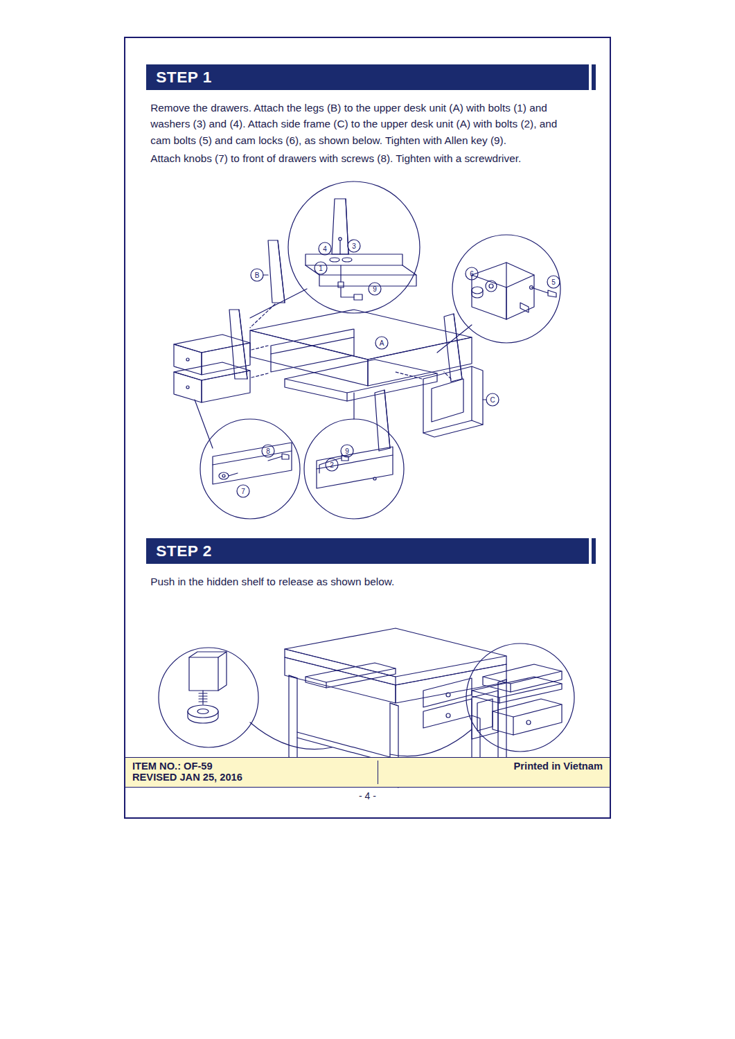STEP 1
Remove the drawers. Attach the legs (B) to the upper desk unit (A) with bolts (1) and washers (3) and (4). Attach side frame (C) to the upper desk unit (A) with bolts (2), and cam bolts (5) and cam locks (6), as shown below. Tighten with Allen key (9).
Attach knobs (7) to front of drawers with screws (8). Tighten with a screwdriver.
4 3 1 9 6 5 B C A 8 7 9 2
STEP 2
Push in the hidden shelf to release as shown below.
ITEM NO.: OF-59
REVISED JAN 25, 2016
Printed in Vietnam
- 4 -